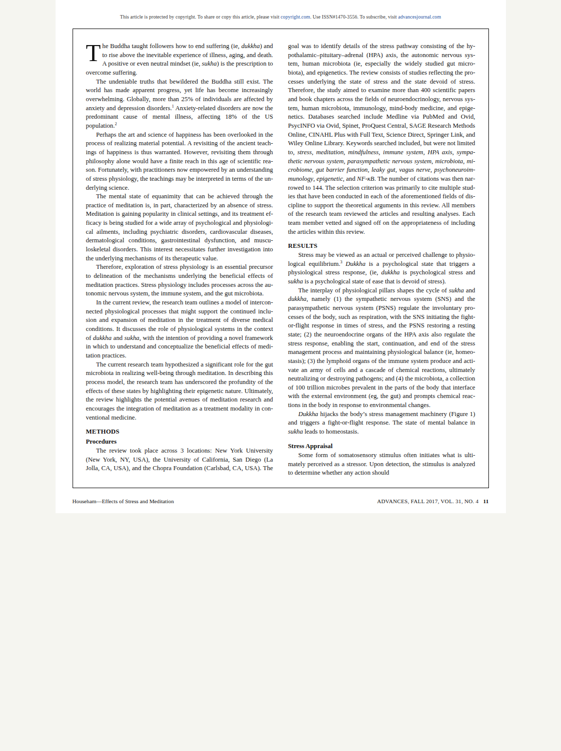This article is protected by copyright. To share or copy this article, please visit copyright.com. Use ISSN#1470-3556. To subscribe, visit advancesjournal.com
The Buddha taught followers how to end suffering (ie, dukkha) and to rise above the inevitable experience of illness, aging, and death. A positive or even neutral mindset (ie, sukha) is the prescription to overcome suffering.
The undeniable truths that bewildered the Buddha still exist. The world has made apparent progress, yet life has become increasingly overwhelming. Globally, more than 25% of individuals are affected by anxiety and depression disorders.1 Anxiety-related disorders are now the predominant cause of mental illness, affecting 18% of the US population.2
Perhaps the art and science of happiness has been overlooked in the process of realizing material potential. A revisiting of the ancient teachings of happiness is thus warranted. However, revisiting them through philosophy alone would have a finite reach in this age of scientific reason. Fortunately, with practitioners now empowered by an understanding of stress physiology, the teachings may be interpreted in terms of the underlying science.
The mental state of equanimity that can be achieved through the practice of meditation is, in part, characterized by an absence of stress. Meditation is gaining popularity in clinical settings, and its treatment efficacy is being studied for a wide array of psychological and physiological ailments, including psychiatric disorders, cardiovascular diseases, dermatological conditions, gastrointestinal dysfunction, and musculoskeletal disorders. This interest necessitates further investigation into the underlying mechanisms of its therapeutic value.
Therefore, exploration of stress physiology is an essential precursor to delineation of the mechanisms underlying the beneficial effects of meditation practices. Stress physiology includes processes across the autonomic nervous system, the immune system, and the gut microbiota.
In the current review, the research team outlines a model of interconnected physiological processes that might support the continued inclusion and expansion of meditation in the treatment of diverse medical conditions. It discusses the role of physiological systems in the context of dukkha and sukha, with the intention of providing a novel framework in which to understand and conceptualize the beneficial effects of meditation practices.
The current research team hypothesized a significant role for the gut microbiota in realizing well-being through meditation. In describing this process model, the research team has underscored the profundity of the effects of these states by highlighting their epigenetic nature. Ultimately, the review highlights the potential avenues of meditation research and encourages the integration of meditation as a treatment modality in conventional medicine.
Methods
Procedures
The review took place across 3 locations: New York University (New York, NY, USA), the University of California, San Diego (La Jolla, CA, USA), and the Chopra Foundation (Carlsbad, CA, USA). The goal was to identify details of the stress pathway consisting of the hypothalamic–pituitary–adrenal (HPA) axis, the autonomic nervous system, human microbiota (ie, especially the widely studied gut microbiota), and epigenetics. The review consists of studies reflecting the processes underlying the state of stress and the state devoid of stress. Therefore, the study aimed to examine more than 400 scientific papers and book chapters across the fields of neuroendocrinology, nervous system, human microbiota, immunology, mind-body medicine, and epigenetics. Databases searched include Medline via PubMed and Ovid, PsycINFO via Ovid, Spinet, ProQuest Central, SAGE Research Methods Online, CINAHL Plus with Full Text, Science Direct, Springer Link, and Wiley Online Library. Keywords searched included, but were not limited to, stress, meditation, mindfulness, immune system, HPA axis, sympathetic nervous system, parasympathetic nervous system, microbiota, microbiome, gut barrier function, leaky gut, vagus nerve, psychoneuroimmunology, epigenetic, and NF-κB. The number of citations was then narrowed to 144. The selection criterion was primarily to cite multiple studies that have been conducted in each of the aforementioned fields of discipline to support the theoretical arguments in this review. All members of the research team reviewed the articles and resulting analyses. Each team member vetted and signed off on the appropriateness of including the articles within this review.
Results
Stress may be viewed as an actual or perceived challenge to physiological equilibrium.3 Dukkha is a psychological state that triggers a physiological stress response, (ie, dukkha is psychological stress and sukha is a psychological state of ease that is devoid of stress).
The interplay of physiological pillars shapes the cycle of sukha and dukkha, namely (1) the sympathetic nervous system (SNS) and the parasympathetic nervous system (PSNS) regulate the involuntary processes of the body, such as respiration, with the SNS initiating the fight-or-flight response in times of stress, and the PSNS restoring a resting state; (2) the neuroendocrine organs of the HPA axis also regulate the stress response, enabling the start, continuation, and end of the stress management process and maintaining physiological balance (ie, homeostasis); (3) the lymphoid organs of the immune system produce and activate an army of cells and a cascade of chemical reactions, ultimately neutralizing or destroying pathogens; and (4) the microbiota, a collection of 100 trillion microbes prevalent in the parts of the body that interface with the external environment (eg, the gut) and prompts chemical reactions in the body in response to environmental changes.
Dukkha hijacks the body’s stress management machinery (Figure 1) and triggers a fight-or-flight response. The state of mental balance in sukha leads to homeostasis.
Stress Appraisal
Some form of somatosensory stimulus often initiates what is ultimately perceived as a stressor. Upon detection, the stimulus is analyzed to determine whether any action should
Househam—Effects of Stress and Meditation
ADVANCES, FALL 2017, VOL. 31, NO. 4 11